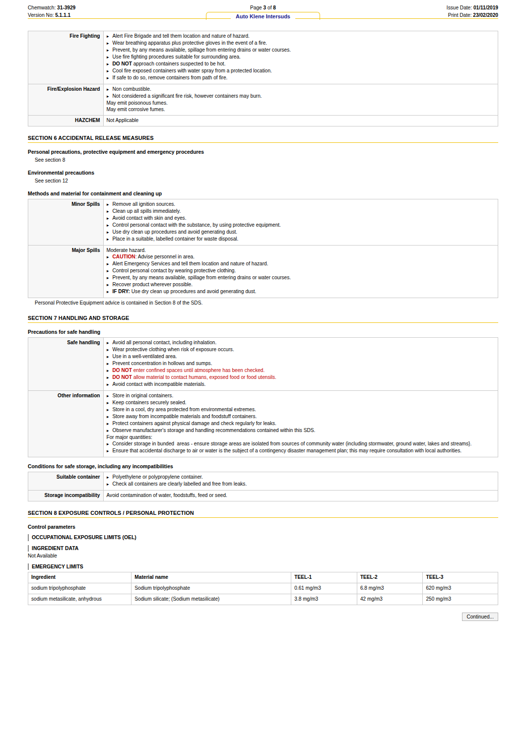Chemwatch: 31-3929
Version No: 5.1.1.1
Page 3 of 8
Issue Date: 01/11/2019
Print Date: 23/02/2020
Auto Klene Intersuds
| Fire Fighting | Alert Fire Brigade and tell them location and nature of hazard. Wear breathing apparatus plus protective gloves in the event of a fire. Prevent, by any means available, spillage from entering drains or water courses. Use fire fighting procedures suitable for surrounding area. DO NOT approach containers suspected to be hot. Cool fire exposed containers with water spray from a protected location. If safe to do so, remove containers from path of fire. |
| Fire/Explosion Hazard | Non combustible. Not considered a significant fire risk, however containers may burn. May emit poisonous fumes. May emit corrosive fumes. |
| HAZCHEM | Not Applicable |
SECTION 6 ACCIDENTAL RELEASE MEASURES
Personal precautions, protective equipment and emergency procedures
See section 8
Environmental precautions
See section 12
Methods and material for containment and cleaning up
| Minor Spills | Remove all ignition sources. Clean up all spills immediately. Avoid contact with skin and eyes. Control personal contact with the substance, by using protective equipment. Use dry clean up procedures and avoid generating dust. Place in a suitable, labelled container for waste disposal. |
| Major Spills | Moderate hazard. CAUTION : Advise personnel in area. Alert Emergency Services and tell them location and nature of hazard. Control personal contact by wearing protective clothing. Prevent, by any means available, spillage from entering drains or water courses. Recover product wherever possible. IF DRY: Use dry clean up procedures and avoid generating dust. |
Personal Protective Equipment advice is contained in Section 8 of the SDS.
SECTION 7 HANDLING AND STORAGE
Precautions for safe handling
| Safe handling | Avoid all personal contact, including inhalation. Wear protective clothing when risk of exposure occurs. Use in a well-ventilated area. Prevent concentration in hollows and sumps. DO NOT enter confined spaces until atmosphere has been checked. DO NOT allow material to contact humans, exposed food or food utensils. Avoid contact with incompatible materials. |
| Other information | Store in original containers. Keep containers securely sealed. Store in a cool, dry area protected from environmental extremes. Store away from incompatible materials and foodstuff containers. Protect containers against physical damage and check regularly for leaks. Observe manufacturer's storage and handling recommendations contained within this SDS. For major quantities: Consider storage in bunded areas - ensure storage areas are isolated from sources of community water (including stormwater, ground water, lakes and streams}. Ensure that accidental discharge to air or water is the subject of a contingency disaster management plan; this may require consultation with local authorities. |
Conditions for safe storage, including any incompatibilities
| Suitable container | Polyethylene or polypropylene container. Check all containers are clearly labelled and free from leaks. |
| Storage incompatibility | Avoid contamination of water, foodstuffs, feed or seed. |
SECTION 8 EXPOSURE CONTROLS / PERSONAL PROTECTION
Control parameters
OCCUPATIONAL EXPOSURE LIMITS (OEL)
INGREDIENT DATA
Not Available
EMERGENCY LIMITS
| Ingredient | Material name | TEEL-1 | TEEL-2 | TEEL-3 |
| --- | --- | --- | --- | --- |
| sodium tripolyphosphate | Sodium tripolyphosphate | 0.61 mg/m3 | 6.8 mg/m3 | 620 mg/m3 |
| sodium metasilicate, anhydrous | Sodium silicate; (Sodium metasilicate) | 3.8 mg/m3 | 42 mg/m3 | 250 mg/m3 |
Continued...